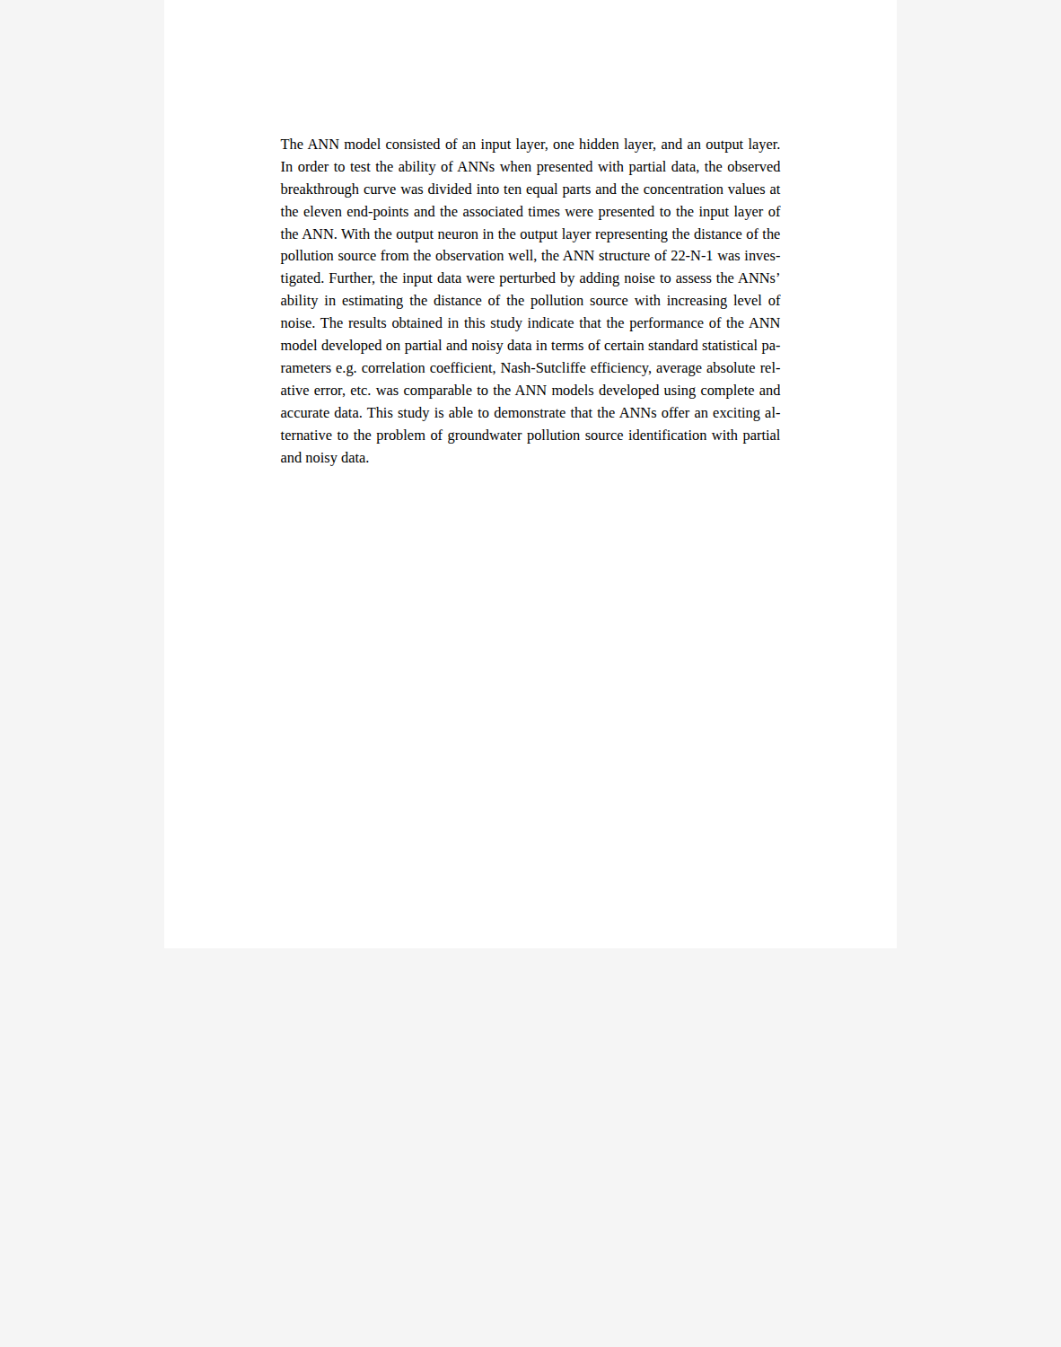The ANN model consisted of an input layer, one hidden layer, and an output layer. In order to test the ability of ANNs when presented with partial data, the observed breakthrough curve was divided into ten equal parts and the concentration values at the eleven end-points and the associated times were presented to the input layer of the ANN. With the output neuron in the output layer representing the distance of the pollution source from the observation well, the ANN structure of 22-N-1 was investigated. Further, the input data were perturbed by adding noise to assess the ANNs’ ability in estimating the distance of the pollution source with increasing level of noise. The results obtained in this study indicate that the performance of the ANN model developed on partial and noisy data in terms of certain standard statistical parameters e.g. correlation coefficient, Nash-Sutcliffe efficiency, average absolute relative error, etc. was comparable to the ANN models developed using complete and accurate data. This study is able to demonstrate that the ANNs offer an exciting alternative to the problem of groundwater pollution source identification with partial and noisy data.